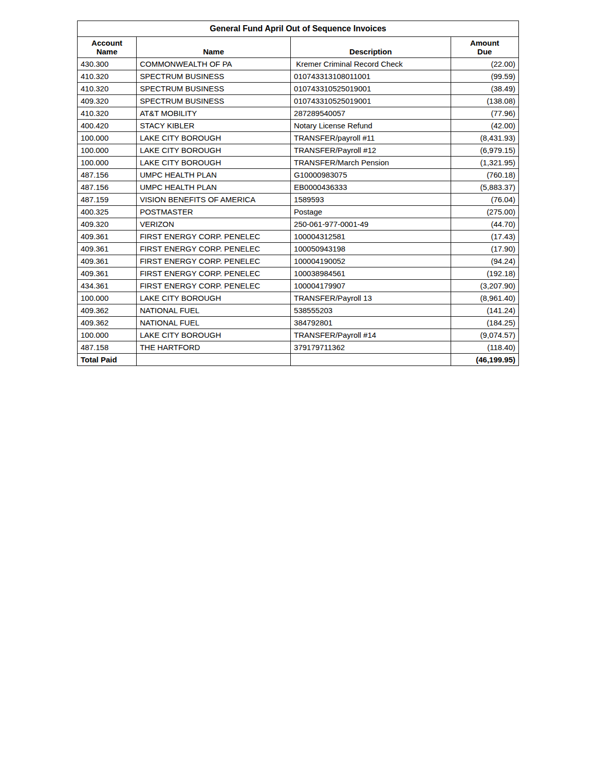General Fund April Out of Sequence Invoices
| Account Name | Name | Description | Amount Due |
| --- | --- | --- | --- |
| 430.300 | COMMONWEALTH OF PA | Kremer Criminal Record Check | (22.00) |
| 410.320 | SPECTRUM BUSINESS | 010743313108011001 | (99.59) |
| 410.320 | SPECTRUM BUSINESS | 010743310525019001 | (38.49) |
| 409.320 | SPECTRUM BUSINESS | 010743310525019001 | (138.08) |
| 410.320 | AT&T MOBILITY | 287289540057 | (77.96) |
| 400.420 | STACY KIBLER | Notary License Refund | (42.00) |
| 100.000 | LAKE CITY BOROUGH | TRANSFER/payroll #11 | (8,431.93) |
| 100.000 | LAKE CITY BOROUGH | TRANSFER/Payroll #12 | (6,979.15) |
| 100.000 | LAKE CITY BOROUGH | TRANSFER/March Pension | (1,321.95) |
| 487.156 | UMPC HEALTH PLAN | G10000983075 | (760.18) |
| 487.156 | UMPC HEALTH PLAN | EB0000436333 | (5,883.37) |
| 487.159 | VISION BENEFITS OF AMERICA | 1589593 | (76.04) |
| 400.325 | POSTMASTER | Postage | (275.00) |
| 409.320 | VERIZON | 250-061-977-0001-49 | (44.70) |
| 409.361 | FIRST ENERGY CORP. PENELEC | 100004312581 | (17.43) |
| 409.361 | FIRST ENERGY CORP. PENELEC | 100050943198 | (17.90) |
| 409.361 | FIRST ENERGY CORP. PENELEC | 100004190052 | (94.24) |
| 409.361 | FIRST ENERGY CORP. PENELEC | 100038984561 | (192.18) |
| 434.361 | FIRST ENERGY CORP. PENELEC | 100004179907 | (3,207.90) |
| 100.000 | LAKE CITY BOROUGH | TRANSFER/Payroll 13 | (8,961.40) |
| 409.362 | NATIONAL FUEL | 538555203 | (141.24) |
| 409.362 | NATIONAL FUEL | 384792801 | (184.25) |
| 100.000 | LAKE CITY BOROUGH | TRANSFER/Payroll #14 | (9,074.57) |
| 487.158 | THE HARTFORD | 379179711362 | (118.40) |
| Total Paid | | | (46,199.95) |